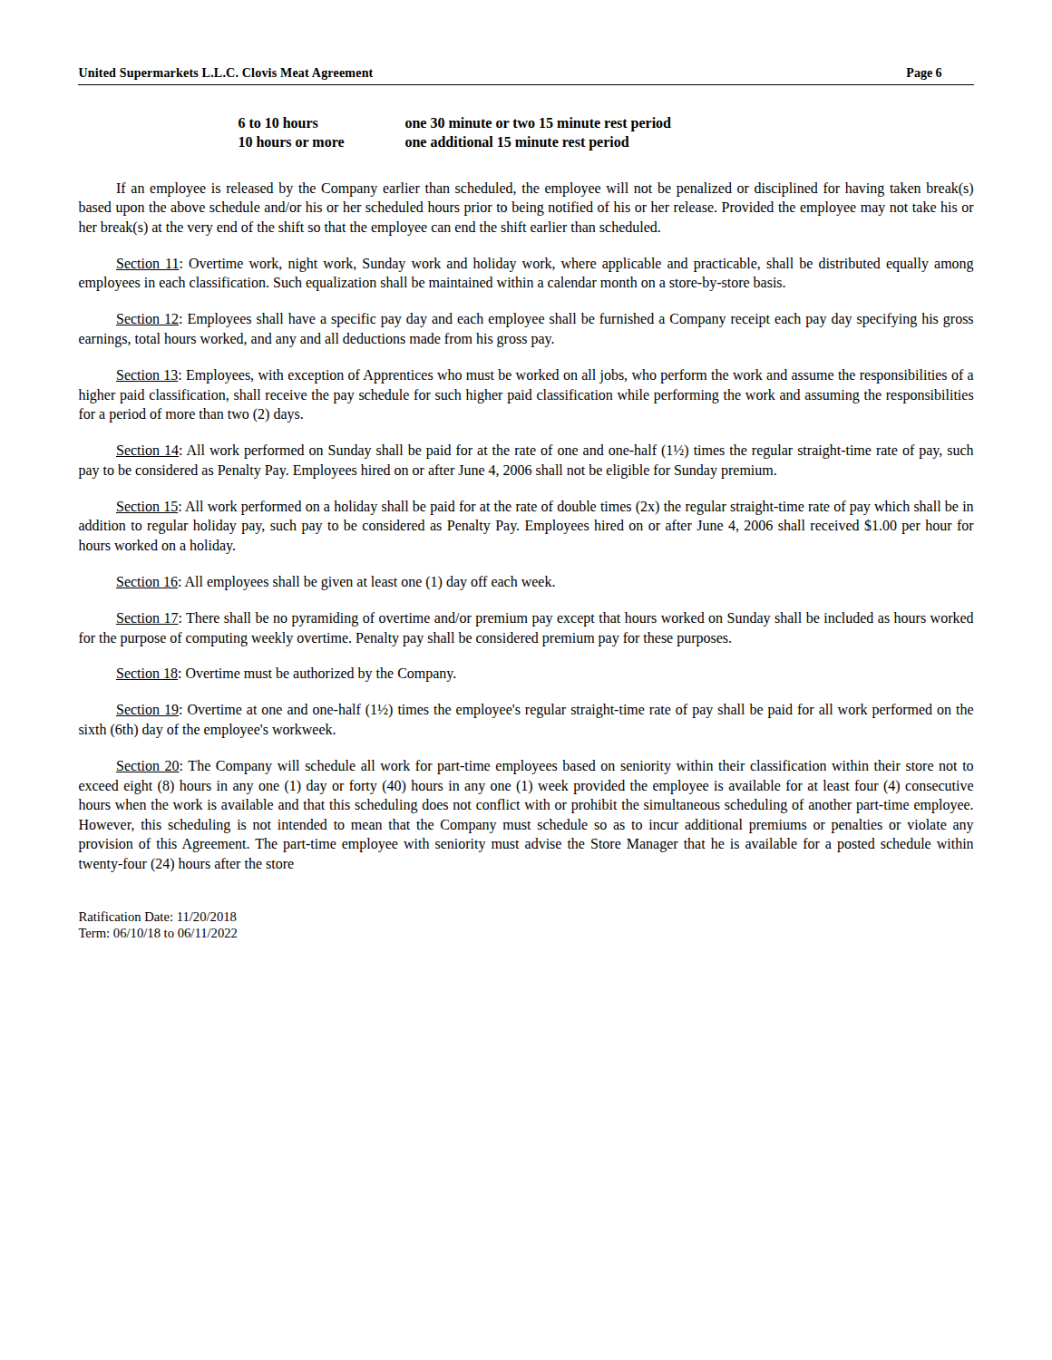United Supermarkets L.L.C. Clovis Meat Agreement Page 6
6 to 10 hoursone 30 minute or two 15 minute rest period
10 hours or moreone additional 15 minute rest period
If an employee is released by the Company earlier than scheduled, the employee will not be penalized or disciplined for having taken break(s) based upon the above schedule and/or his or her scheduled hours prior to being notified of his or her release. Provided the employee may not take his or her break(s) at the very end of the shift so that the employee can end the shift earlier than scheduled.
Section 11: Overtime work, night work, Sunday work and holiday work, where applicable and practicable, shall be distributed equally among employees in each classification. Such equalization shall be maintained within a calendar month on a store-by-store basis.
Section 12: Employees shall have a specific pay day and each employee shall be furnished a Company receipt each pay day specifying his gross earnings, total hours worked, and any and all deductions made from his gross pay.
Section 13: Employees, with exception of Apprentices who must be worked on all jobs, who perform the work and assume the responsibilities of a higher paid classification, shall receive the pay schedule for such higher paid classification while performing the work and assuming the responsibilities for a period of more than two (2) days.
Section 14: All work performed on Sunday shall be paid for at the rate of one and one-half (1½) times the regular straight-time rate of pay, such pay to be considered as Penalty Pay. Employees hired on or after June 4, 2006 shall not be eligible for Sunday premium.
Section 15: All work performed on a holiday shall be paid for at the rate of double times (2x) the regular straight-time rate of pay which shall be in addition to regular holiday pay, such pay to be considered as Penalty Pay. Employees hired on or after June 4, 2006 shall received $1.00 per hour for hours worked on a holiday.
Section 16: All employees shall be given at least one (1) day off each week.
Section 17: There shall be no pyramiding of overtime and/or premium pay except that hours worked on Sunday shall be included as hours worked for the purpose of computing weekly overtime. Penalty pay shall be considered premium pay for these purposes.
Section 18: Overtime must be authorized by the Company.
Section 19: Overtime at one and one-half (1½) times the employee's regular straight-time rate of pay shall be paid for all work performed on the sixth (6th) day of the employee's workweek.
Section 20: The Company will schedule all work for part-time employees based on seniority within their classification within their store not to exceed eight (8) hours in any one (1) day or forty (40) hours in any one (1) week provided the employee is available for at least four (4) consecutive hours when the work is available and that this scheduling does not conflict with or prohibit the simultaneous scheduling of another part-time employee. However, this scheduling is not intended to mean that the Company must schedule so as to incur additional premiums or penalties or violate any provision of this Agreement. The part-time employee with seniority must advise the Store Manager that he is available for a posted schedule within twenty-four (24) hours after the store
Ratification Date: 11/20/2018
Term: 06/10/18 to 06/11/2022